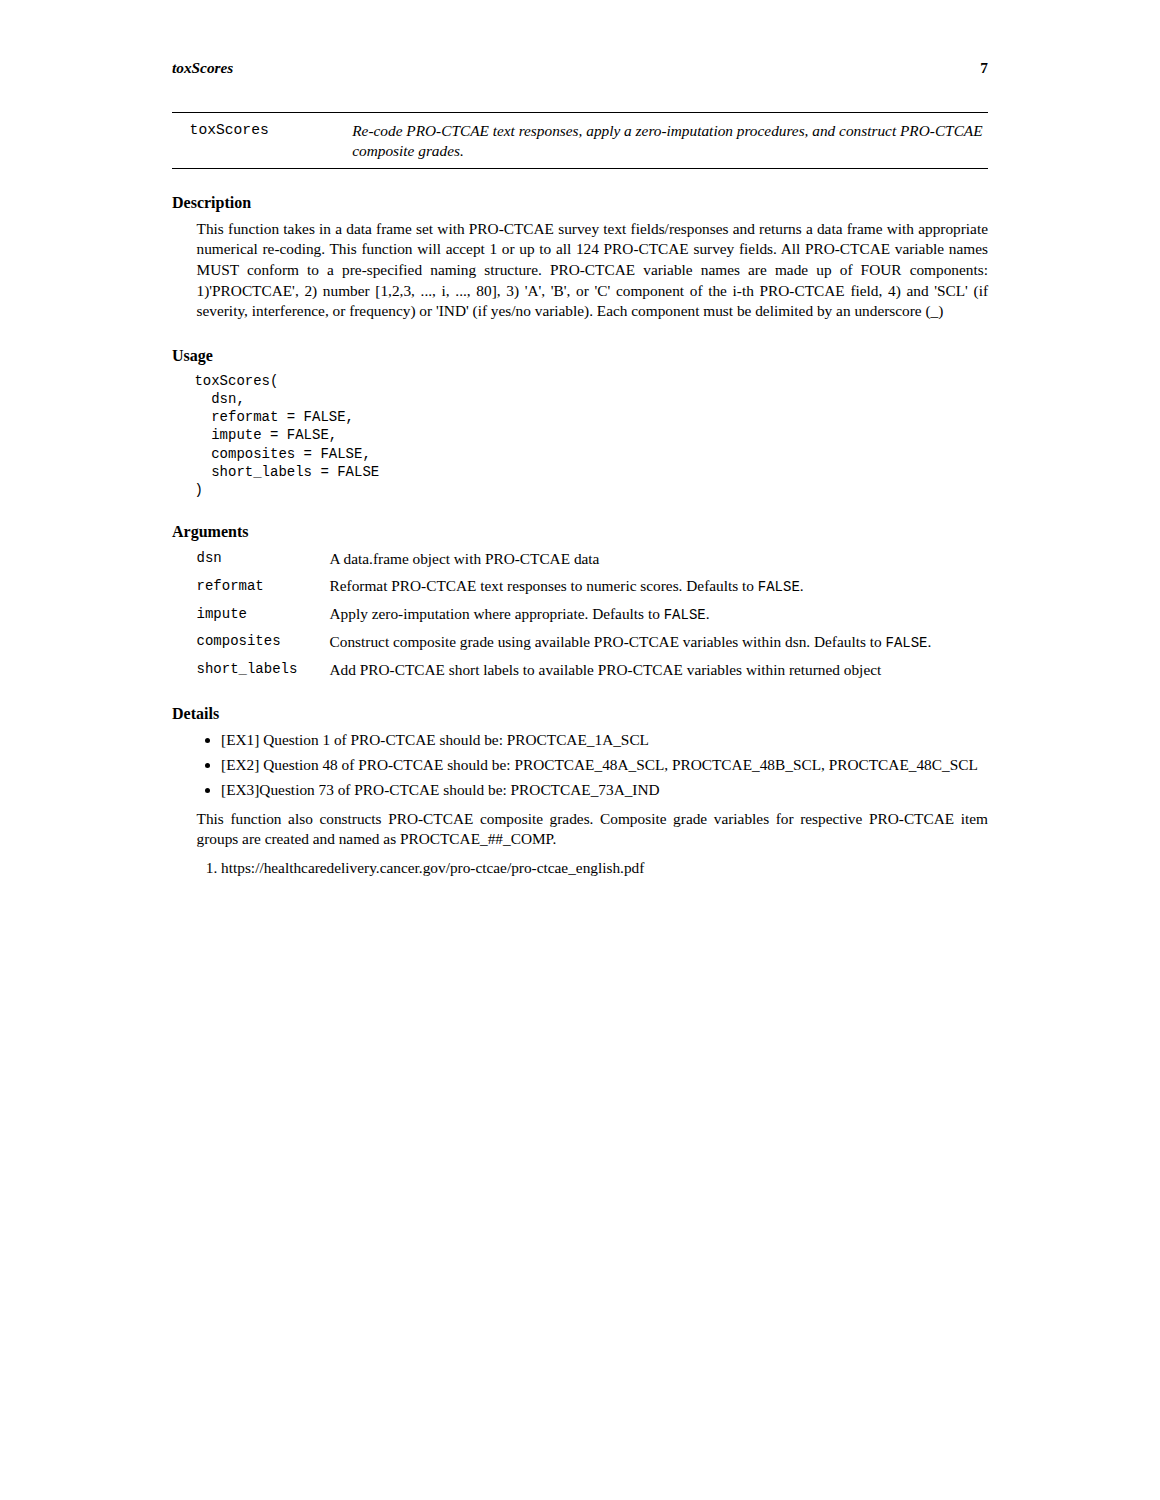toxScores 7
toxScores
Re-code PRO-CTCAE text responses, apply a zero-imputation procedures, and construct PRO-CTCAE composite grades.
Description
This function takes in a data frame set with PRO-CTCAE survey text fields/responses and returns a data frame with appropriate numerical re-coding. This function will accept 1 or up to all 124 PRO-CTCAE survey fields. All PRO-CTCAE variable names MUST conform to a pre-specified naming structure. PRO-CTCAE variable names are made up of FOUR components: 1)'PROCTCAE', 2) number [1,2,3, ..., i, ..., 80], 3) 'A', 'B', or 'C' component of the i-th PRO-CTCAE field, 4) and 'SCL' (if severity, interference, or frequency) or 'IND' (if yes/no variable). Each component must be delimited by an underscore (_)
Usage
toxScores(
  dsn,
  reformat = FALSE,
  impute = FALSE,
  composites = FALSE,
  short_labels = FALSE
)
Arguments
dsn
A data.frame object with PRO-CTCAE data
reformat
Reformat PRO-CTCAE text responses to numeric scores. Defaults to FALSE.
impute
Apply zero-imputation where appropriate. Defaults to FALSE.
composites
Construct composite grade using available PRO-CTCAE variables within dsn. Defaults to FALSE.
short_labels
Add PRO-CTCAE short labels to available PRO-CTCAE variables within returned object
Details
[EX1] Question 1 of PRO-CTCAE should be: PROCTCAE_1A_SCL
[EX2] Question 48 of PRO-CTCAE should be: PROCTCAE_48A_SCL, PROCTCAE_48B_SCL, PROCTCAE_48C_SCL
[EX3]Question 73 of PRO-CTCAE should be: PROCTCAE_73A_IND
This function also constructs PRO-CTCAE composite grades. Composite grade variables for respective PRO-CTCAE item groups are created and named as PROCTCAE_##_COMP.
https://healthcaredelivery.cancer.gov/pro-ctcae/pro-ctcae_english.pdf